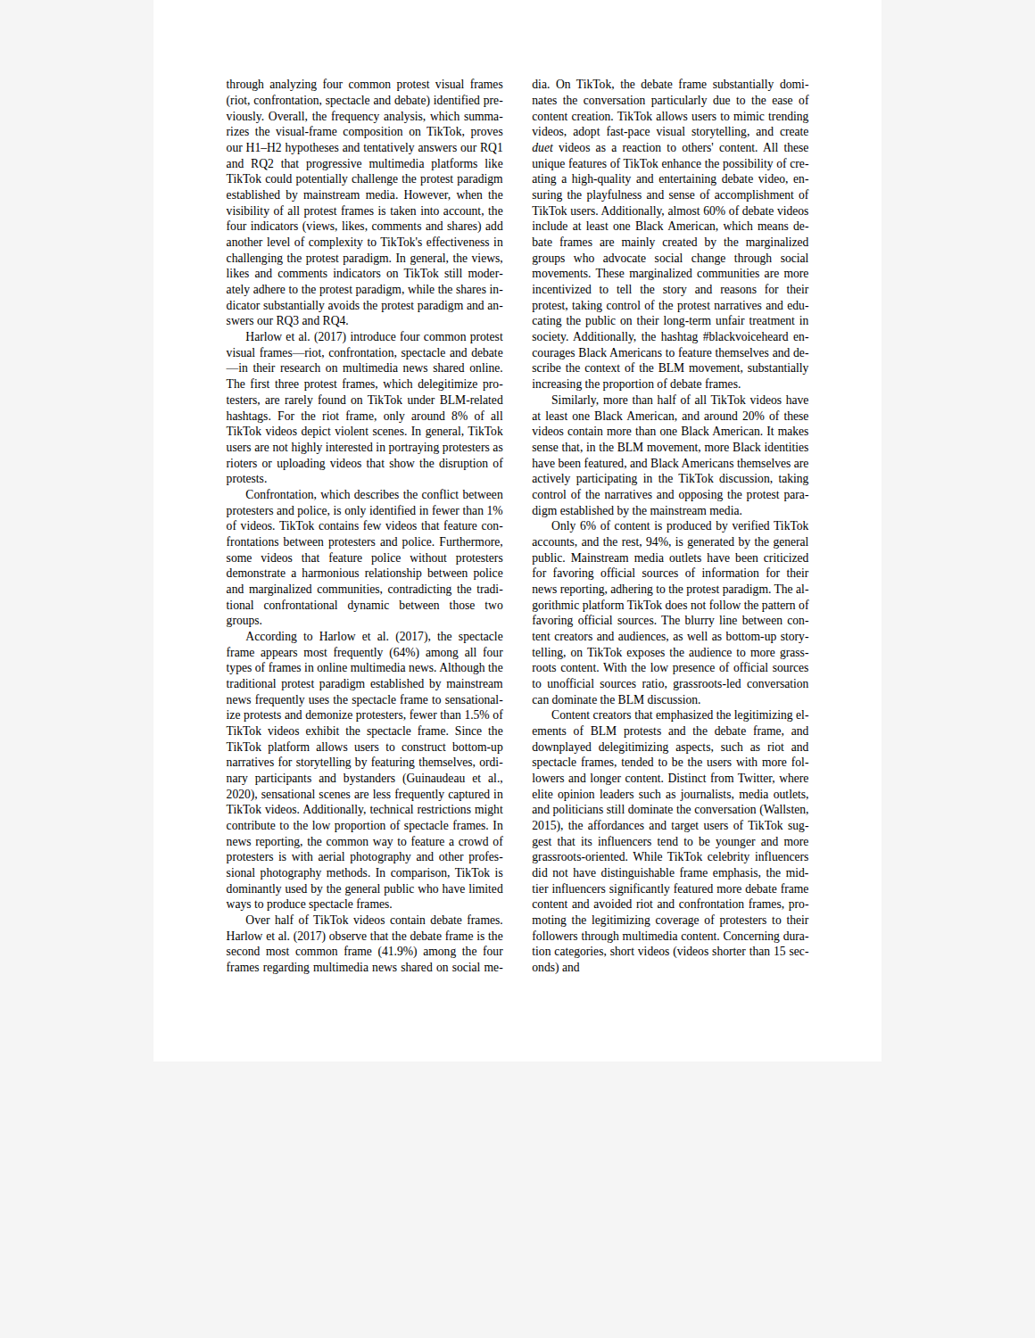through analyzing four common protest visual frames (riot, confrontation, spectacle and debate) identified previously. Overall, the frequency analysis, which summarizes the visual-frame composition on TikTok, proves our H1–H2 hypotheses and tentatively answers our RQ1 and RQ2 that progressive multimedia platforms like TikTok could potentially challenge the protest paradigm established by mainstream media. However, when the visibility of all protest frames is taken into account, the four indicators (views, likes, comments and shares) add another level of complexity to TikTok's effectiveness in challenging the protest paradigm. In general, the views, likes and comments indicators on TikTok still moderately adhere to the protest paradigm, while the shares indicator substantially avoids the protest paradigm and answers our RQ3 and RQ4.
Harlow et al. (2017) introduce four common protest visual frames—riot, confrontation, spectacle and debate—in their research on multimedia news shared online. The first three protest frames, which delegitimize protesters, are rarely found on TikTok under BLM-related hashtags. For the riot frame, only around 8% of all TikTok videos depict violent scenes. In general, TikTok users are not highly interested in portraying protesters as rioters or uploading videos that show the disruption of protests.
Confrontation, which describes the conflict between protesters and police, is only identified in fewer than 1% of videos. TikTok contains few videos that feature confrontations between protesters and police. Furthermore, some videos that feature police without protesters demonstrate a harmonious relationship between police and marginalized communities, contradicting the traditional confrontational dynamic between those two groups.
According to Harlow et al. (2017), the spectacle frame appears most frequently (64%) among all four types of frames in online multimedia news. Although the traditional protest paradigm established by mainstream news frequently uses the spectacle frame to sensationalize protests and demonize protesters, fewer than 1.5% of TikTok videos exhibit the spectacle frame. Since the TikTok platform allows users to construct bottom-up narratives for storytelling by featuring themselves, ordinary participants and bystanders (Guinaudeau et al., 2020), sensational scenes are less frequently captured in TikTok videos. Additionally, technical restrictions might contribute to the low proportion of spectacle frames. In news reporting, the common way to feature a crowd of protesters is with aerial photography and other professional photography methods. In comparison, TikTok is dominantly used by the general public who have limited ways to produce spectacle frames.
Over half of TikTok videos contain debate frames. Harlow et al. (2017) observe that the debate frame is the second most common frame (41.9%) among the four frames regarding multimedia news shared on social media. On TikTok, the debate frame substantially dominates the conversation particularly due to the ease of content creation. TikTok allows users to mimic trending videos, adopt fast-pace visual storytelling, and create duet videos as a reaction to others' content. All these unique features of TikTok enhance the possibility of creating a high-quality and entertaining debate video, ensuring the playfulness and sense of accomplishment of TikTok users. Additionally, almost 60% of debate videos include at least one Black American, which means debate frames are mainly created by the marginalized groups who advocate social change through social movements. These marginalized communities are more incentivized to tell the story and reasons for their protest, taking control of the protest narratives and educating the public on their long-term unfair treatment in society. Additionally, the hashtag #blackvoiceheard encourages Black Americans to feature themselves and describe the context of the BLM movement, substantially increasing the proportion of debate frames.
Similarly, more than half of all TikTok videos have at least one Black American, and around 20% of these videos contain more than one Black American. It makes sense that, in the BLM movement, more Black identities have been featured, and Black Americans themselves are actively participating in the TikTok discussion, taking control of the narratives and opposing the protest paradigm established by the mainstream media.
Only 6% of content is produced by verified TikTok accounts, and the rest, 94%, is generated by the general public. Mainstream media outlets have been criticized for favoring official sources of information for their news reporting, adhering to the protest paradigm. The algorithmic platform TikTok does not follow the pattern of favoring official sources. The blurry line between content creators and audiences, as well as bottom-up storytelling, on TikTok exposes the audience to more grassroots content. With the low presence of official sources to unofficial sources ratio, grassroots-led conversation can dominate the BLM discussion.
Content creators that emphasized the legitimizing elements of BLM protests and the debate frame, and downplayed delegitimizing aspects, such as riot and spectacle frames, tended to be the users with more followers and longer content. Distinct from Twitter, where elite opinion leaders such as journalists, media outlets, and politicians still dominate the conversation (Wallsten, 2015), the affordances and target users of TikTok suggest that its influencers tend to be younger and more grassroots-oriented. While TikTok celebrity influencers did not have distinguishable frame emphasis, the mid-tier influencers significantly featured more debate frame content and avoided riot and confrontation frames, promoting the legitimizing coverage of protesters to their followers through multimedia content. Concerning duration categories, short videos (videos shorter than 15 seconds) and